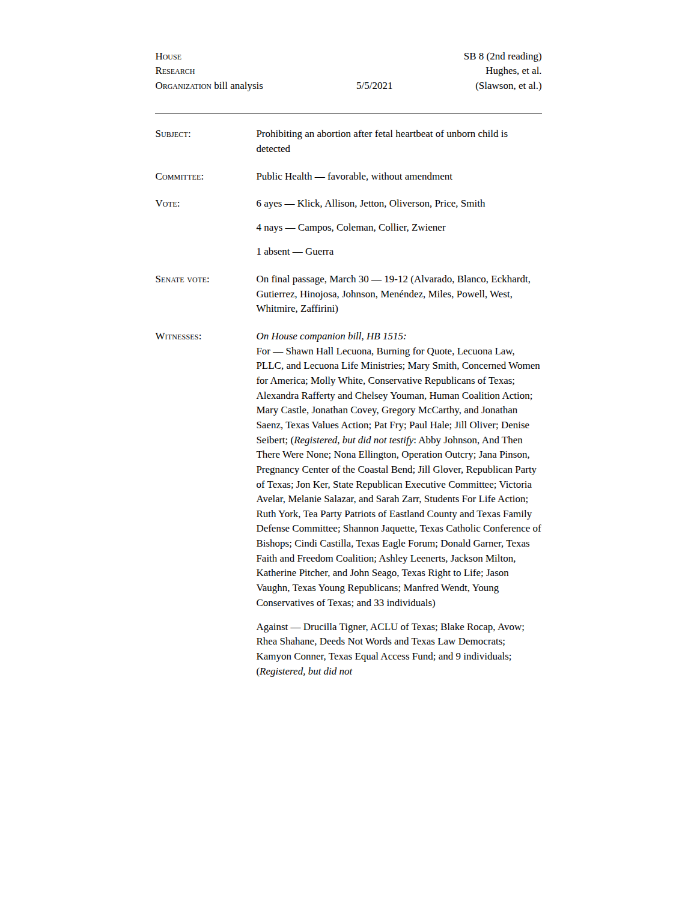| House | | SB 8 (2nd reading) |
| Research | | Hughes, et al. |
| Organization bill analysis | 5/5/2021 | (Slawson, et al.) |
| Subject: | Prohibiting an abortion after fetal heartbeat of unborn child is detected |
| Committee: | Public Health — favorable, without amendment |
| Vote: | 6 ayes — Klick, Allison, Jetton, Oliverson, Price, Smith 4 nays — Campos, Coleman, Collier, Zwiener 1 absent — Guerra |
| Senate vote: | On final passage, March 30 — 19-12 (Alvarado, Blanco, Eckhardt, Gutierrez, Hinojosa, Johnson, Menéndez, Miles, Powell, West, Whitmire, Zaffirini) |
| Witnesses: | On House companion bill, HB 1515: For — Shawn Hall Lecuona, Burning for Quote, Lecuona Law, PLLC, and Lecuona Life Ministries; Mary Smith, Concerned Women for America; Molly White, Conservative Republicans of Texas; Alexandra Rafferty and Chelsey Youman, Human Coalition Action; Mary Castle, Jonathan Covey, Gregory McCarthy, and Jonathan Saenz, Texas Values Action; Pat Fry; Paul Hale; Jill Oliver; Denise Seibert; ( Registered, but did not testify : Abby Johnson, And Then There Were None; Nona Ellington, Operation Outcry; Jana Pinson, Pregnancy Center of the Coastal Bend; Jill Glover, Republican Party of Texas; Jon Ker, State Republican Executive Committee; Victoria Avelar, Melanie Salazar, and Sarah Zarr, Students For Life Action; Ruth York, Tea Party Patriots of Eastland County and Texas Family Defense Committee; Shannon Jaquette, Texas Catholic Conference of Bishops; Cindi Castilla, Texas Eagle Forum; Donald Garner, Texas Faith and Freedom Coalition; Ashley Leenerts, Jackson Milton, Katherine Pitcher, and John Seago, Texas Right to Life; Jason Vaughn, Texas Young Republicans; Manfred Wendt, Young Conservatives of Texas; and 33 individuals) Against — Drucilla Tigner, ACLU of Texas; Blake Rocap, Avow; Rhea Shahane, Deeds Not Words and Texas Law Democrats; Kamyon Conner, Texas Equal Access Fund; and 9 individuals; ( Registered, but did not |